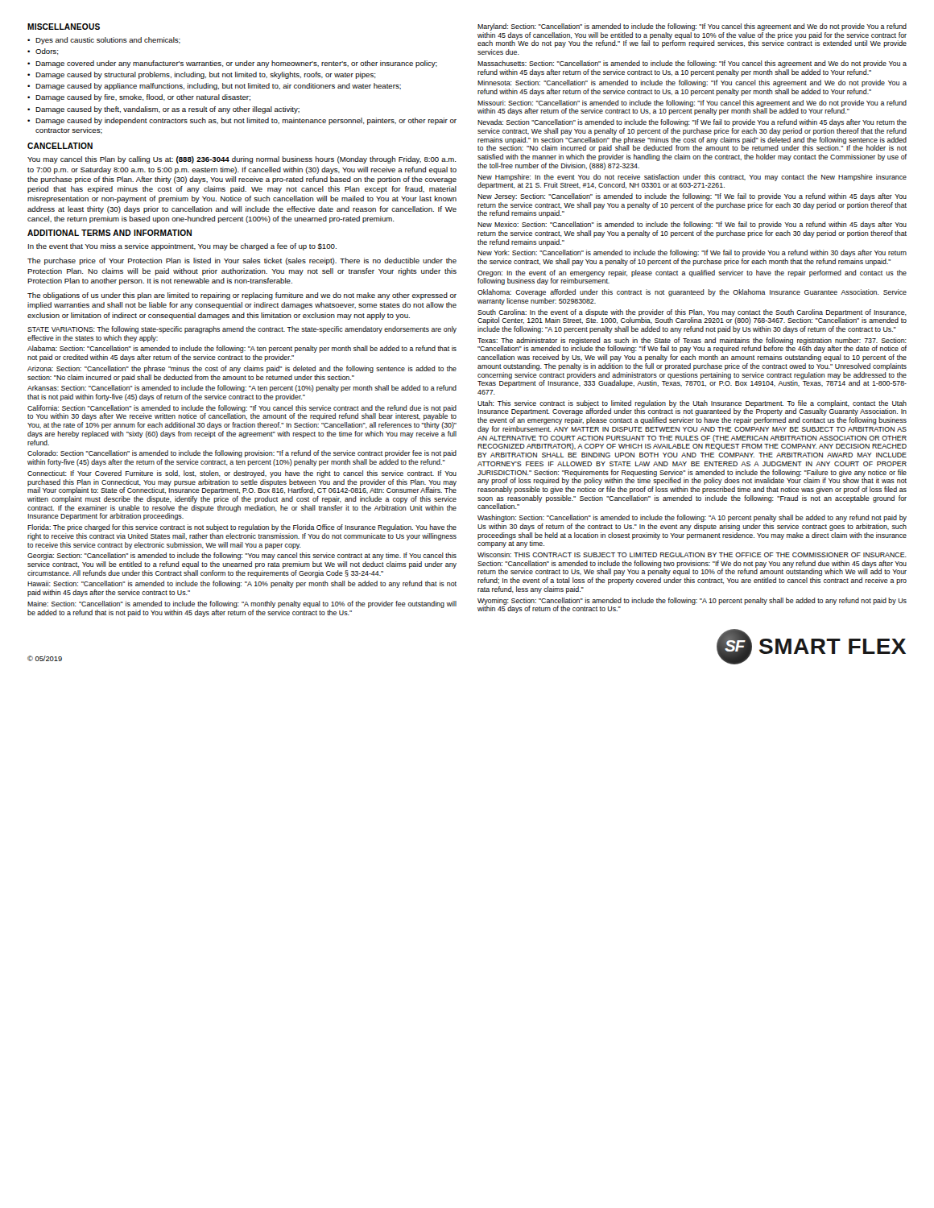Miscellaneous
Dyes and caustic solutions and chemicals;
Odors;
Damage covered under any manufacturer's warranties, or under any homeowner's, renter's, or other insurance policy;
Damage caused by structural problems, including, but not limited to, skylights, roofs, or water pipes;
Damage caused by appliance malfunctions, including, but not limited to, air conditioners and water heaters;
Damage caused by fire, smoke, flood, or other natural disaster;
Damage caused by theft, vandalism, or as a result of any other illegal activity;
Damage caused by independent contractors such as, but not limited to, maintenance personnel, painters, or other repair or contractor services;
CANCELLATION
You may cancel this Plan by calling Us at: (888) 236-3044 during normal business hours (Monday through Friday, 8:00 a.m. to 7:00 p.m. or Saturday 8:00 a.m. to 5:00 p.m. eastern time). If cancelled within (30) days, You will receive a refund equal to the purchase price of this Plan. After thirty (30) days, You will receive a pro-rated refund based on the portion of the coverage period that has expired minus the cost of any claims paid. We may not cancel this Plan except for fraud, material misrepresentation or non-payment of premium by You. Notice of such cancellation will be mailed to You at Your last known address at least thirty (30) days prior to cancellation and will include the effective date and reason for cancellation. If We cancel, the return premium is based upon one-hundred percent (100%) of the unearned pro-rated premium.
ADDITIONAL TERMS AND INFORMATION
In the event that You miss a service appointment, You may be charged a fee of up to $100.
The purchase price of Your Protection Plan is listed in Your sales ticket (sales receipt). There is no deductible under the Protection Plan. No claims will be paid without prior authorization. You may not sell or transfer Your rights under this Protection Plan to another person. It is not renewable and is non-transferable.
The obligations of us under this plan are limited to repairing or replacing furniture and we do not make any other expressed or implied warranties and shall not be liable for any consequential or indirect damages whatsoever, some states do not allow the exclusion or limitation of indirect or consequential damages and this limitation or exclusion may not apply to you.
STATE VARIATIONS: The following state-specific paragraphs amend the contract. The state-specific amendatory endorsements are only effective in the states to which they apply:
Alabama: Section: "Cancellation" is amended to include the following: "A ten percent penalty per month shall be added to a refund that is not paid or credited within 45 days after return of the service contract to the provider."
Arizona: Section: "Cancellation" the phrase "minus the cost of any claims paid" is deleted and the following sentence is added to the section: "No claim incurred or paid shall be deducted from the amount to be returned under this section."
Arkansas: Section: "Cancellation" is amended to include the following: "A ten percent (10%) penalty per month shall be added to a refund that is not paid within forty-five (45) days of return of the service contract to the provider."
California: Section "Cancellation" is amended to include the following: "If You cancel this service contract and the refund due is not paid to You within 30 days after We receive written notice of cancellation, the amount of the required refund shall bear interest, payable to You, at the rate of 10% per annum for each additional 30 days or fraction thereof." In Section: "Cancellation", all references to "thirty (30)" days are hereby replaced with "sixty (60) days from receipt of the agreement" with respect to the time for which You may receive a full refund.
Colorado: Section "Cancellation" is amended to include the following provision: "If a refund of the service contract provider fee is not paid within forty-five (45) days after the return of the service contract, a ten percent (10%) penalty per month shall be added to the refund."
Connecticut: If Your Covered Furniture is sold, lost, stolen, or destroyed, you have the right to cancel this service contract. If You purchased this Plan in Connecticut, You may pursue arbitration to settle disputes between You and the provider of this Plan. You may mail Your complaint to: State of Connecticut, Insurance Department, P.O. Box 816, Hartford, CT 06142-0816, Attn: Consumer Affairs. The written complaint must describe the dispute, identify the price of the product and cost of repair, and include a copy of this service contract. If the examiner is unable to resolve the dispute through mediation, he or shall transfer it to the Arbitration Unit within the Insurance Department for arbitration proceedings.
Florida: The price charged for this service contract is not subject to regulation by the Florida Office of Insurance Regulation. You have the right to receive this contract via United States mail, rather than electronic transmission. If You do not communicate to Us your willingness to receive this service contract by electronic submission, We will mail You a paper copy.
Georgia: Section: "Cancellation" is amended to include the following: "You may cancel this service contract at any time. If You cancel this service contract, You will be entitled to a refund equal to the unearned pro rata premium but We will not deduct claims paid under any circumstance. All refunds due under this Contract shall conform to the requirements of Georgia Code § 33-24-44."
Hawaii: Section: "Cancellation" is amended to include the following: "A 10% penalty per month shall be added to any refund that is not paid within 45 days after the service contract to Us."
Maine: Section: "Cancellation" is amended to include the following: "A monthly penalty equal to 10% of the provider fee outstanding will be added to a refund that is not paid to You within 45 days after return of the service contract to the Us."
Maryland: Section: "Cancellation" is amended to include the following: "If You cancel this agreement and We do not provide You a refund within 45 days of cancellation, You will be entitled to a penalty equal to 10% of the value of the price you paid for the service contract for each month We do not pay You the refund." If we fail to perform required services, this service contract is extended until We provide services due.
Massachusetts: Section: "Cancellation" is amended to include the following: "If You cancel this agreement and We do not provide You a refund within 45 days after return of the service contract to Us, a 10 percent penalty per month shall be added to Your refund."
Minnesota: Section: "Cancellation" is amended to include the following: "If You cancel this agreement and We do not provide You a refund within 45 days after return of the service contract to Us, a 10 percent penalty per month shall be added to Your refund."
Missouri: Section: "Cancellation" is amended to include the following: "If You cancel this agreement and We do not provide You a refund within 45 days after return of the service contract to Us, a 10 percent penalty per month shall be added to Your refund."
Nevada: Section "Cancellation" is amended to include the following: "If We fail to provide You a refund within 45 days after You return the service contract, We shall pay You a penalty of 10 percent of the purchase price for each 30 day period or portion thereof that the refund remains unpaid." In section "Cancellation" the phrase "minus the cost of any claims paid" is deleted and the following sentence is added to the section: "No claim incurred or paid shall be deducted from the amount to be returned under this section." If the holder is not satisfied with the manner in which the provider is handling the claim on the contract, the holder may contact the Commissioner by use of the toll-free number of the Division, (888) 872-3234.
New Hampshire: In the event You do not receive satisfaction under this contract, You may contact the New Hampshire insurance department, at 21 S. Fruit Street, #14, Concord, NH 03301 or at 603-271-2261.
New Jersey: Section: "Cancellation" is amended to include the following: "If We fail to provide You a refund within 45 days after You return the service contract, We shall pay You a penalty of 10 percent of the purchase price for each 30 day period or portion thereof that the refund remains unpaid."
New Mexico: Section: "Cancellation" is amended to include the following: "If We fail to provide You a refund within 45 days after You return the service contract, We shall pay You a penalty of 10 percent of the purchase price for each 30 day period or portion thereof that the refund remains unpaid."
New York: Section: "Cancellation" is amended to include the following: "If We fail to provide You a refund within 30 days after You return the service contract, We shall pay You a penalty of 10 percent of the purchase price for each month that the refund remains unpaid."
Oregon: In the event of an emergency repair, please contact a qualified servicer to have the repair performed and contact us the following business day for reimbursement.
Oklahoma: Coverage afforded under this contract is not guaranteed by the Oklahoma Insurance Guarantee Association. Service warranty license number: 502983082.
South Carolina: In the event of a dispute with the provider of this Plan, You may contact the South Carolina Department of Insurance, Capitol Center, 1201 Main Street, Ste. 1000, Columbia, South Carolina 29201 or (800) 768-3467. Section: "Cancellation" is amended to include the following: "A 10 percent penalty shall be added to any refund not paid by Us within 30 days of return of the contract to Us."
Texas: The administrator is registered as such in the State of Texas and maintains the following registration number: 737. Section: "Cancellation" is amended to include the following: "If We fail to pay You a required refund before the 46th day after the date of notice of cancellation was received by Us, We will pay You a penalty for each month an amount remains outstanding equal to 10 percent of the amount outstanding. The penalty is in addition to the full or prorated purchase price of the contract owed to You." Unresolved complaints concerning service contract providers and administrators or questions pertaining to service contract regulation may be addressed to the Texas Department of Insurance, 333 Guadalupe, Austin, Texas, 78701, or P.O. Box 149104, Austin, Texas, 78714 and at 1-800-578-4677.
Utah: This service contract is subject to limited regulation by the Utah Insurance Department. To file a complaint, contact the Utah Insurance Department. Coverage afforded under this contract is not guaranteed by the Property and Casualty Guaranty Association. In the event of an emergency repair, please contact a qualified servicer to have the repair performed and contact us the following business day for reimbursement. ANY MATTER IN DISPUTE BETWEEN YOU AND THE COMPANY MAY BE SUBJECT TO ARBITRATION AS AN ALTERNATIVE TO COURT ACTION PURSUANT TO THE RULES OF (THE AMERICAN ARBITRATION ASSOCIATION OR OTHER RECOGNIZED ARBITRATOR), A COPY OF WHICH IS AVAILABLE ON REQUEST FROM THE COMPANY. ANY DECISION REACHED BY ARBITRATION SHALL BE BINDING UPON BOTH YOU AND THE COMPANY. THE ARBITRATION AWARD MAY INCLUDE ATTORNEY'S FEES IF ALLOWED BY STATE LAW AND MAY BE ENTERED AS A JUDGMENT IN ANY COURT OF PROPER JURISDICTION." Section: "Requirements for Requesting Service" is amended to include the following: "Failure to give any notice or file any proof of loss required by the policy within the time specified in the policy does not invalidate Your claim if You show that it was not reasonably possible to give the notice or file the proof of loss within the prescribed time and that notice was given or proof of loss filed as soon as reasonably possible." Section "Cancellation" is amended to include the following: "Fraud is not an acceptable ground for cancellation."
Washington: Section: "Cancellation" is amended to include the following: "A 10 percent penalty shall be added to any refund not paid by Us within 30 days of return of the contract to Us." In the event any dispute arising under this service contract goes to arbitration, such proceedings shall be held at a location in closest proximity to Your permanent residence. You may make a direct claim with the insurance company at any time.
Wisconsin: THIS CONTRACT IS SUBJECT TO LIMITED REGULATION BY THE OFFICE OF THE COMMISSIONER OF INSURANCE. Section: "Cancellation" is amended to include the following two provisions: "If We do not pay You any refund due within 45 days after You return the service contract to Us, We shall pay You a penalty equal to 10% of the refund amount outstanding which We will add to Your refund; In the event of a total loss of the property covered under this contract, You are entitled to cancel this contract and receive a pro rata refund, less any claims paid."
Wyoming: Section: "Cancellation" is amended to include the following: "A 10 percent penalty shall be added to any refund not paid by Us within 45 days of return of the contract to Us."
© 05/2019
SF
SMART FLEX